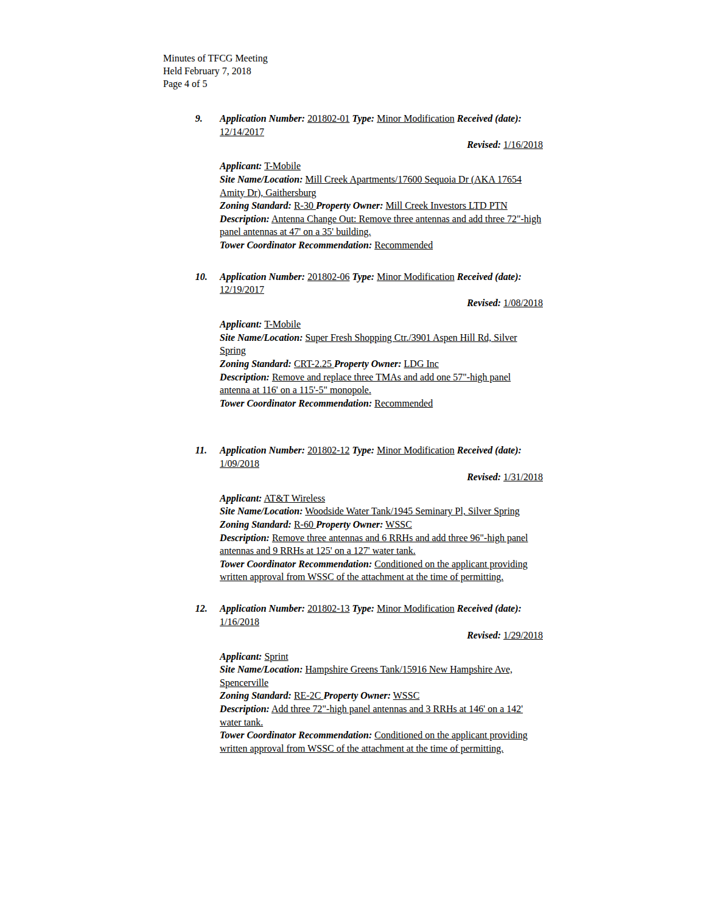Minutes of TFCG Meeting
Held February 7, 2018
Page 4 of 5
Application Number: 201802-01 Type: Minor Modification Received (date): 12/14/2017
Revised: 1/16/2018
Applicant: T-Mobile
Site Name/Location: Mill Creek Apartments/17600 Sequoia Dr (AKA 17654 Amity Dr), Gaithersburg
Zoning Standard: R-30 Property Owner: Mill Creek Investors LTD PTN
Description: Antenna Change Out: Remove three antennas and add three 72"-high panel antennas at 47' on a 35' building.
Tower Coordinator Recommendation: Recommended
Application Number: 201802-06 Type: Minor Modification Received (date): 12/19/2017
Revised: 1/08/2018
Applicant: T-Mobile
Site Name/Location: Super Fresh Shopping Ctr./3901 Aspen Hill Rd, Silver Spring
Zoning Standard: CRT-2.25 Property Owner: LDG Inc
Description: Remove and replace three TMAs and add one 57"-high panel antenna at 116' on a 115'-5" monopole.
Tower Coordinator Recommendation: Recommended
Application Number: 201802-12 Type: Minor Modification Received (date): 1/09/2018
Revised: 1/31/2018
Applicant: AT&T Wireless
Site Name/Location: Woodside Water Tank/1945 Seminary Pl, Silver Spring
Zoning Standard: R-60 Property Owner: WSSC
Description: Remove three antennas and 6 RRHs and add three 96"-high panel antennas and 9 RRHs at 125' on a 127' water tank.
Tower Coordinator Recommendation: Conditioned on the applicant providing written approval from WSSC of the attachment at the time of permitting.
Application Number: 201802-13 Type: Minor Modification Received (date): 1/16/2018
Revised: 1/29/2018
Applicant: Sprint
Site Name/Location: Hampshire Greens Tank/15916 New Hampshire Ave, Spencerville
Zoning Standard: RE-2C Property Owner: WSSC
Description: Add three 72"-high panel antennas and 3 RRHs at 146' on a 142' water tank.
Tower Coordinator Recommendation: Conditioned on the applicant providing written approval from WSSC of the attachment at the time of permitting.